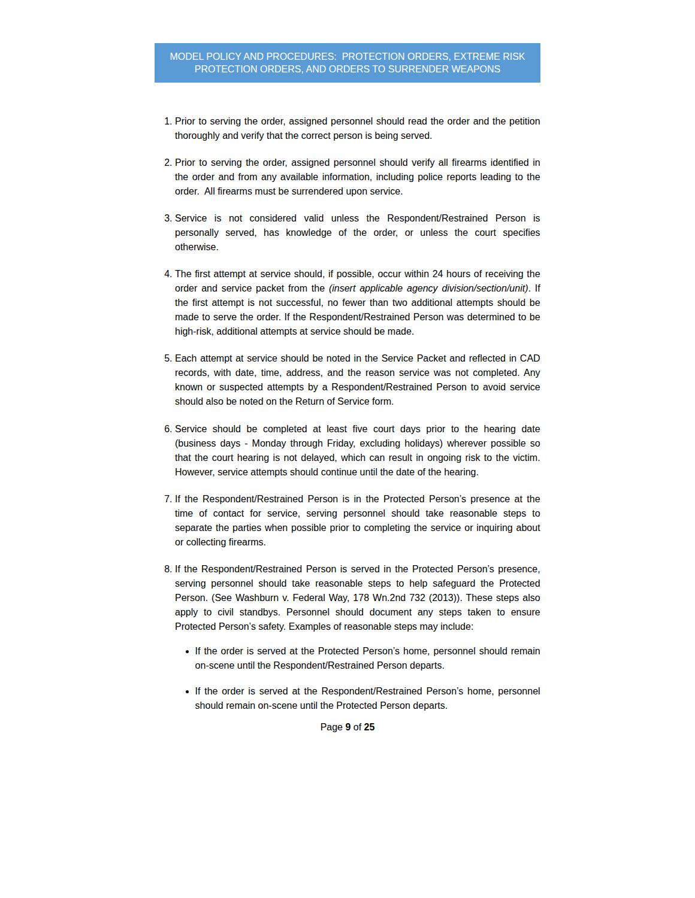MODEL POLICY AND PROCEDURES: PROTECTION ORDERS, EXTREME RISK
PROTECTION ORDERS, AND ORDERS TO SURRENDER WEAPONS
Prior to serving the order, assigned personnel should read the order and the petition thoroughly and verify that the correct person is being served.
Prior to serving the order, assigned personnel should verify all firearms identified in the order and from any available information, including police reports leading to the order. All firearms must be surrendered upon service.
Service is not considered valid unless the Respondent/Restrained Person is personally served, has knowledge of the order, or unless the court specifies otherwise.
The first attempt at service should, if possible, occur within 24 hours of receiving the order and service packet from the (insert applicable agency division/section/unit). If the first attempt is not successful, no fewer than two additional attempts should be made to serve the order. If the Respondent/Restrained Person was determined to be high-risk, additional attempts at service should be made.
Each attempt at service should be noted in the Service Packet and reflected in CAD records, with date, time, address, and the reason service was not completed. Any known or suspected attempts by a Respondent/Restrained Person to avoid service should also be noted on the Return of Service form.
Service should be completed at least five court days prior to the hearing date (business days - Monday through Friday, excluding holidays) wherever possible so that the court hearing is not delayed, which can result in ongoing risk to the victim. However, service attempts should continue until the date of the hearing.
If the Respondent/Restrained Person is in the Protected Person’s presence at the time of contact for service, serving personnel should take reasonable steps to separate the parties when possible prior to completing the service or inquiring about or collecting firearms.
If the Respondent/Restrained Person is served in the Protected Person’s presence, serving personnel should take reasonable steps to help safeguard the Protected Person. (See Washburn v. Federal Way, 178 Wn.2nd 732 (2013)). These steps also apply to civil standbys. Personnel should document any steps taken to ensure Protected Person’s safety. Examples of reasonable steps may include:
If the order is served at the Protected Person’s home, personnel should remain on-scene until the Respondent/Restrained Person departs.
If the order is served at the Respondent/Restrained Person’s home, personnel should remain on-scene until the Protected Person departs.
Page 9 of 25